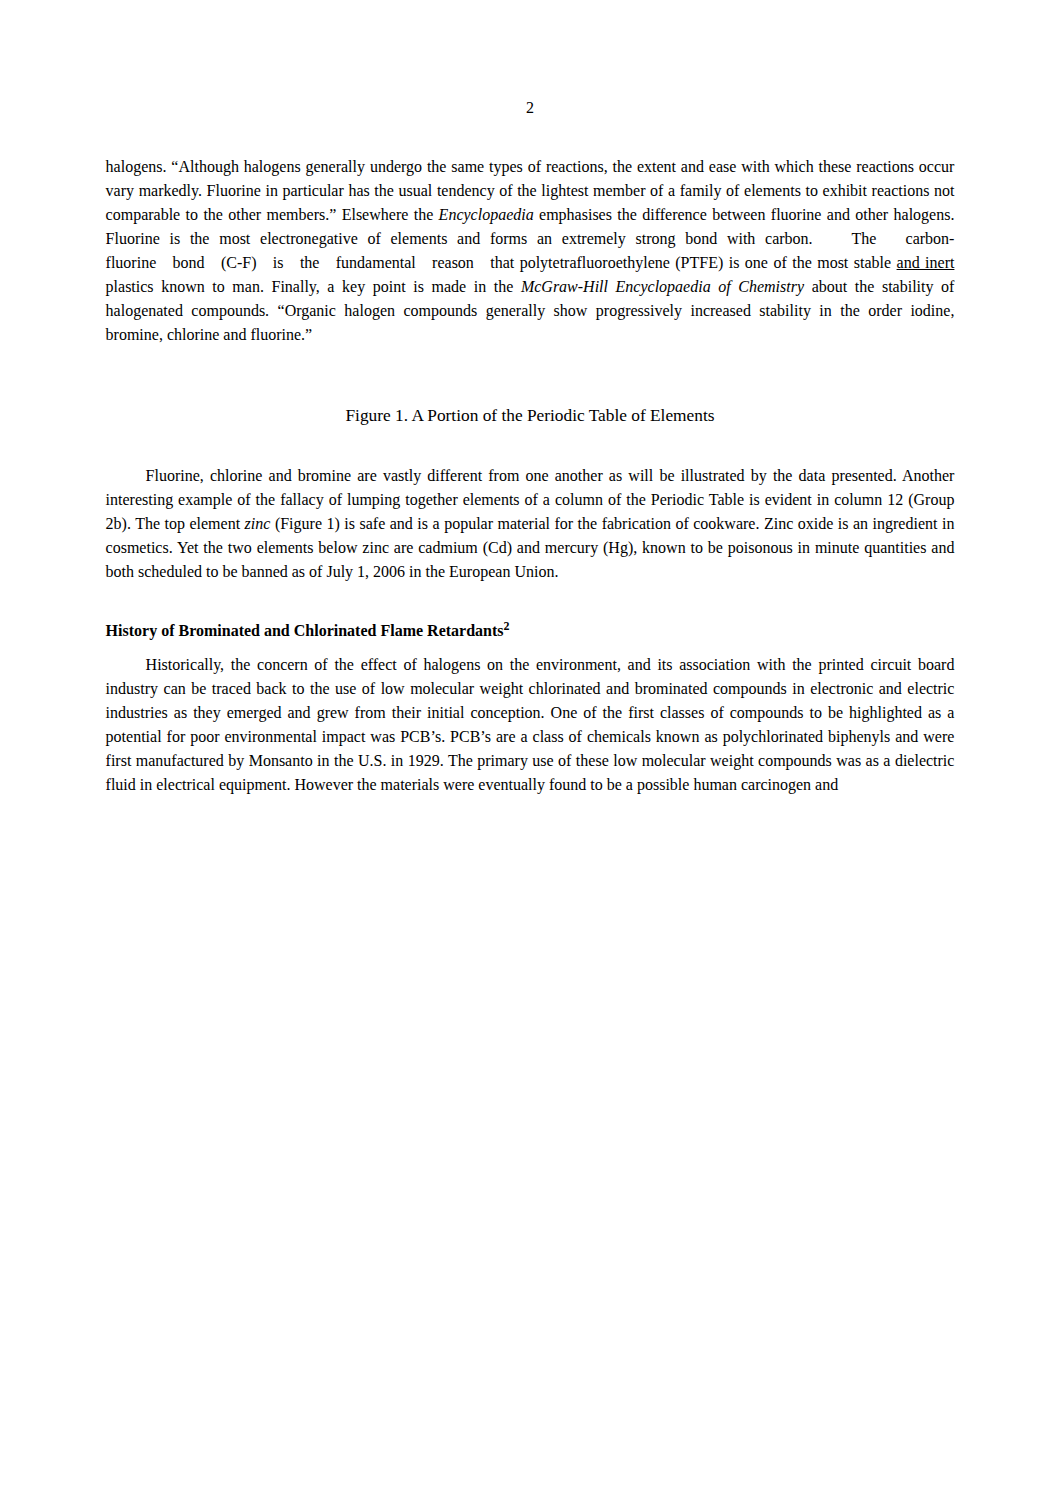2
halogens. “Although halogens generally undergo the same types of reactions, the extent and ease with which these reactions occur vary markedly. Fluorine in particular has the usual tendency of the lightest member of a family of elements to exhibit reactions not comparable to the other members.” Elsewhere the Encyclopaedia emphasises the difference between fluorine and other halogens. Fluorine is the most electronegative of elements and forms an extremely strong bond with carbon. The carbon-fluorine bond (C-F) is the fundamental reason that polytetrafluoroethylene (PTFE) is one of the most stable and inert plastics known to man. Finally, a key point is made in the McGraw-Hill Encyclopaedia of Chemistry about the stability of halogenated compounds. “Organic halogen compounds generally show progressively increased stability in the order iodine, bromine, chlorine and fluorine.”
Figure 1. A Portion of the Periodic Table of Elements
Fluorine, chlorine and bromine are vastly different from one another as will be illustrated by the data presented. Another interesting example of the fallacy of lumping together elements of a column of the Periodic Table is evident in column 12 (Group 2b). The top element zinc (Figure 1) is safe and is a popular material for the fabrication of cookware. Zinc oxide is an ingredient in cosmetics. Yet the two elements below zinc are cadmium (Cd) and mercury (Hg), known to be poisonous in minute quantities and both scheduled to be banned as of July 1, 2006 in the European Union.
History of Brominated and Chlorinated Flame Retardants2
Historically, the concern of the effect of halogens on the environment, and its association with the printed circuit board industry can be traced back to the use of low molecular weight chlorinated and brominated compounds in electronic and electric industries as they emerged and grew from their initial conception. One of the first classes of compounds to be highlighted as a potential for poor environmental impact was PCB’s. PCB’s are a class of chemicals known as polychlorinated biphenyls and were first manufactured by Monsanto in the U.S. in 1929. The primary use of these low molecular weight compounds was as a dielectric fluid in electrical equipment. However the materials were eventually found to be a possible human carcinogen and